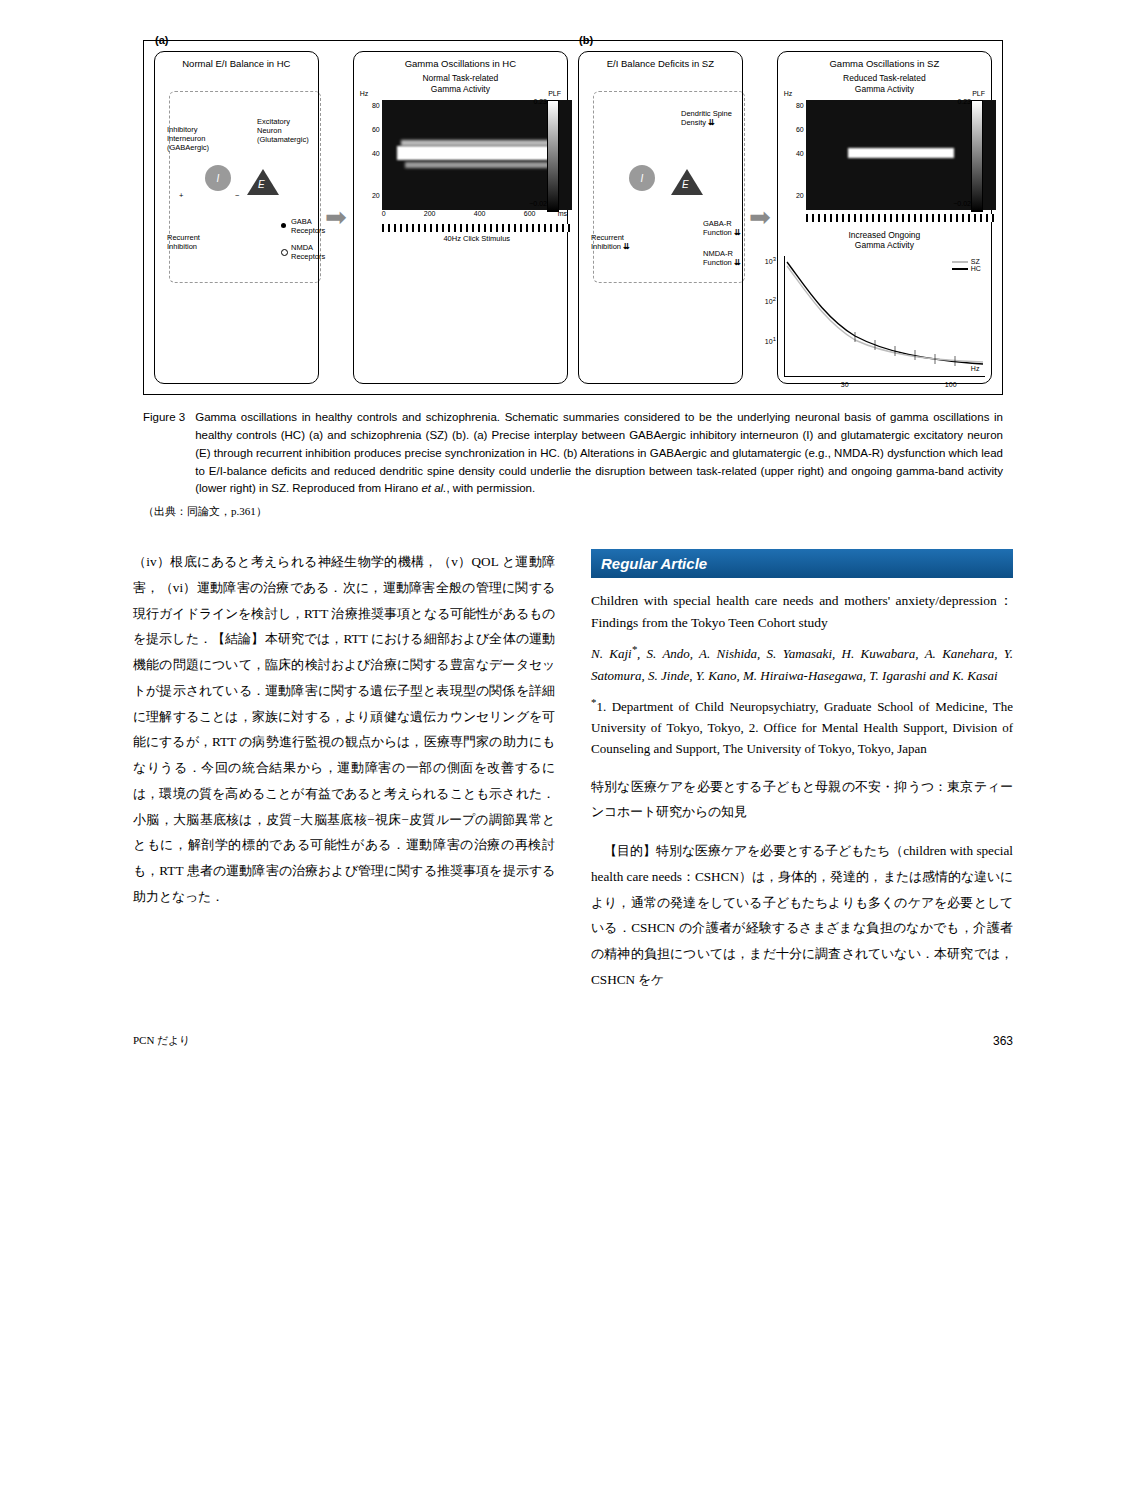(a)
Normal E/I Balance in HC
I
E
Inhibitory
Interneuron
(GABAergic)
Excitatory
Neuron
(Glutamatergic)
+
−
Recurrent
Inhibition
GABA
Receptors
NMDA
Receptors
➡
Gamma Oscillations in HC
Normal Task-related
Gamma Activity
Hz
PLF
80 60 40 20
0.23
−0.02
0 200 400 600 ms
40Hz Click Stimulus
(b)
E/I Balance Deficits in SZ
I
E
Dendritic Spine
Density ⇊
Recurrent
Inhibition ⇊
GABA-R
Function ⇊
NMDA-R
Function ⇊
➡
Gamma Oscillations in SZ
Reduced Task-related
Gamma Activity
Hz
PLF
80 60 40 20
0.23
−0.02
Increased Ongoing
Gamma Activity
SZ
HC
103
102
101
30
100
Hz
Figure 3
Gamma oscillations in healthy controls and schizophrenia. Schematic summaries considered to be the underlying neuronal basis of gamma oscillations in healthy controls (HC) (a) and schizophrenia (SZ) (b). (a) Precise interplay between GABAergic inhibitory interneuron (I) and glutamatergic excitatory neuron (E) through recurrent inhibition produces precise synchronization in HC. (b) Alterations in GABAergic and glutamatergic (e.g., NMDA-R) dysfunction which lead to E/I-balance deficits and reduced dendritic spine density could underlie the disruption between task-related (upper right) and ongoing gamma-band activity (lower right) in SZ. Reproduced from Hirano et al., with permission.
（出典：同論文，p.361）
（iv）根底にあると考えられる神経生物学的機構，（v）QOL と運動障害，（vi）運動障害の治療である．次に，運動障害全般の管理に関する現行ガイドラインを検討し，RTT 治療推奨事項となる可能性があるものを提示した．【結論】本研究では，RTT における細部および全体の運動機能の問題について，臨床的検討および治療に関する豊富なデータセットが提示されている．運動障害に関する遺伝子型と表現型の関係を詳細に理解することは，家族に対する，より頑健な遺伝カウンセリングを可能にするが，RTT の病勢進行監視の観点からは，医療専門家の助力にもなりうる．今回の統合結果から，運動障害の一部の側面を改善するには，環境の質を高めることが有益であると考えられることも示された．小脳，大脳基底核は，皮質−大脳基底核−視床−皮質ループの調節異常とともに，解剖学的標的である可能性がある．運動障害の治療の再検討も，RTT 患者の運動障害の治療および管理に関する推奨事項を提示する助力となった．
Regular Article
Children with special health care needs and mothers' anxiety/depression：Findings from the Tokyo Teen Cohort study
N. Kaji*, S. Ando, A. Nishida, S. Yamasaki, H. Kuwabara, A. Kanehara, Y. Satomura, S. Jinde, Y. Kano, M. Hiraiwa-Hasegawa, T. Igarashi and K. Kasai
*1. Department of Child Neuropsychiatry, Graduate School of Medicine, The University of Tokyo, Tokyo, 2. Office for Mental Health Support, Division of Counseling and Support, The University of Tokyo, Tokyo, Japan
特別な医療ケアを必要とする子どもと母親の不安・抑うつ：東京ティーンコホート研究からの知見
　【目的】特別な医療ケアを必要とする子どもたち（children with special health care needs：CSHCN）は，身体的，発達的，または感情的な違いにより，通常の発達をしている子どもたちよりも多くのケアを必要としている．CSHCN の介護者が経験するさまざまな負担のなかでも，介護者の精神的負担については，まだ十分に調査されていない．本研究では，CSHCN をケ
PCN だより
363